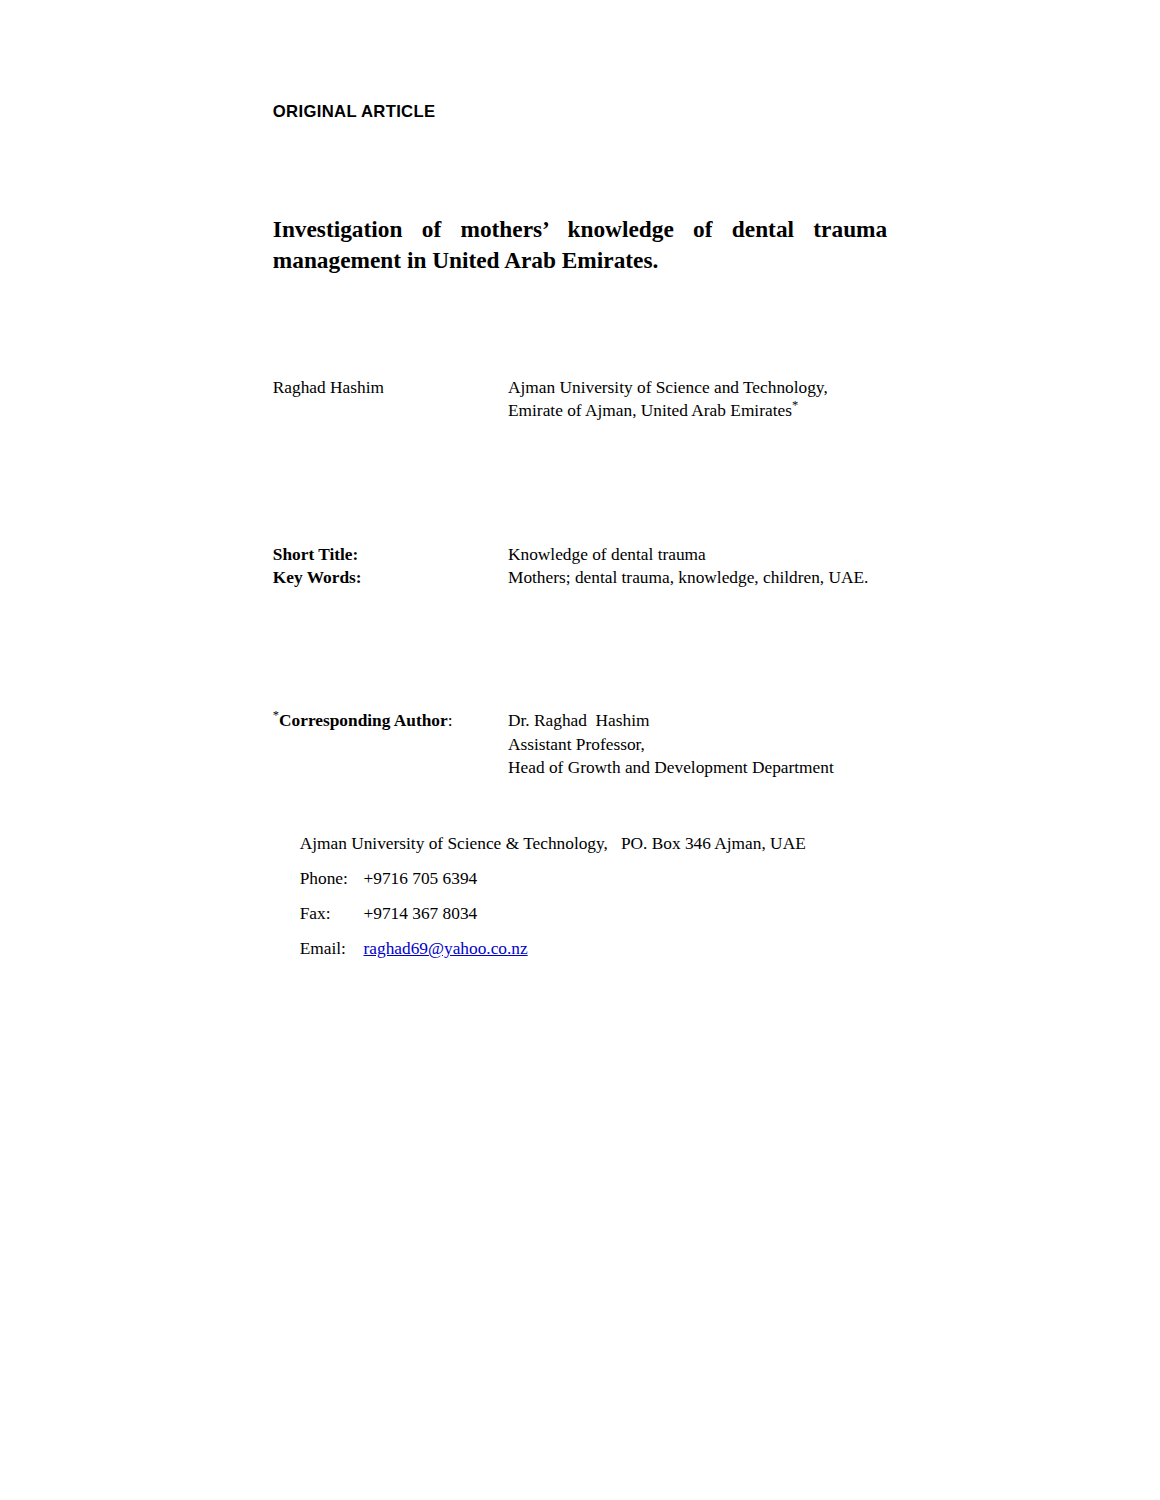ORIGINAL ARTICLE
Investigation of mothers’ knowledge of dental trauma management in United Arab Emirates.
| Raghad Hashim | Ajman University of Science and Technology, Emirate of Ajman, United Arab Emirates * |
| Short Title: | Knowledge of dental trauma |
| Key Words: | Mothers; dental trauma, knowledge, children, UAE. |
| * Corresponding Author : | Dr. Raghad Hashim Assistant Professor, Head of Growth and Development Department |
Ajman University of Science & Technology, PO. Box 346 Ajman, UAE
Phone: +9716 705 6394
Fax: +9714 367 8034
Email: raghad69@yahoo.co.nz